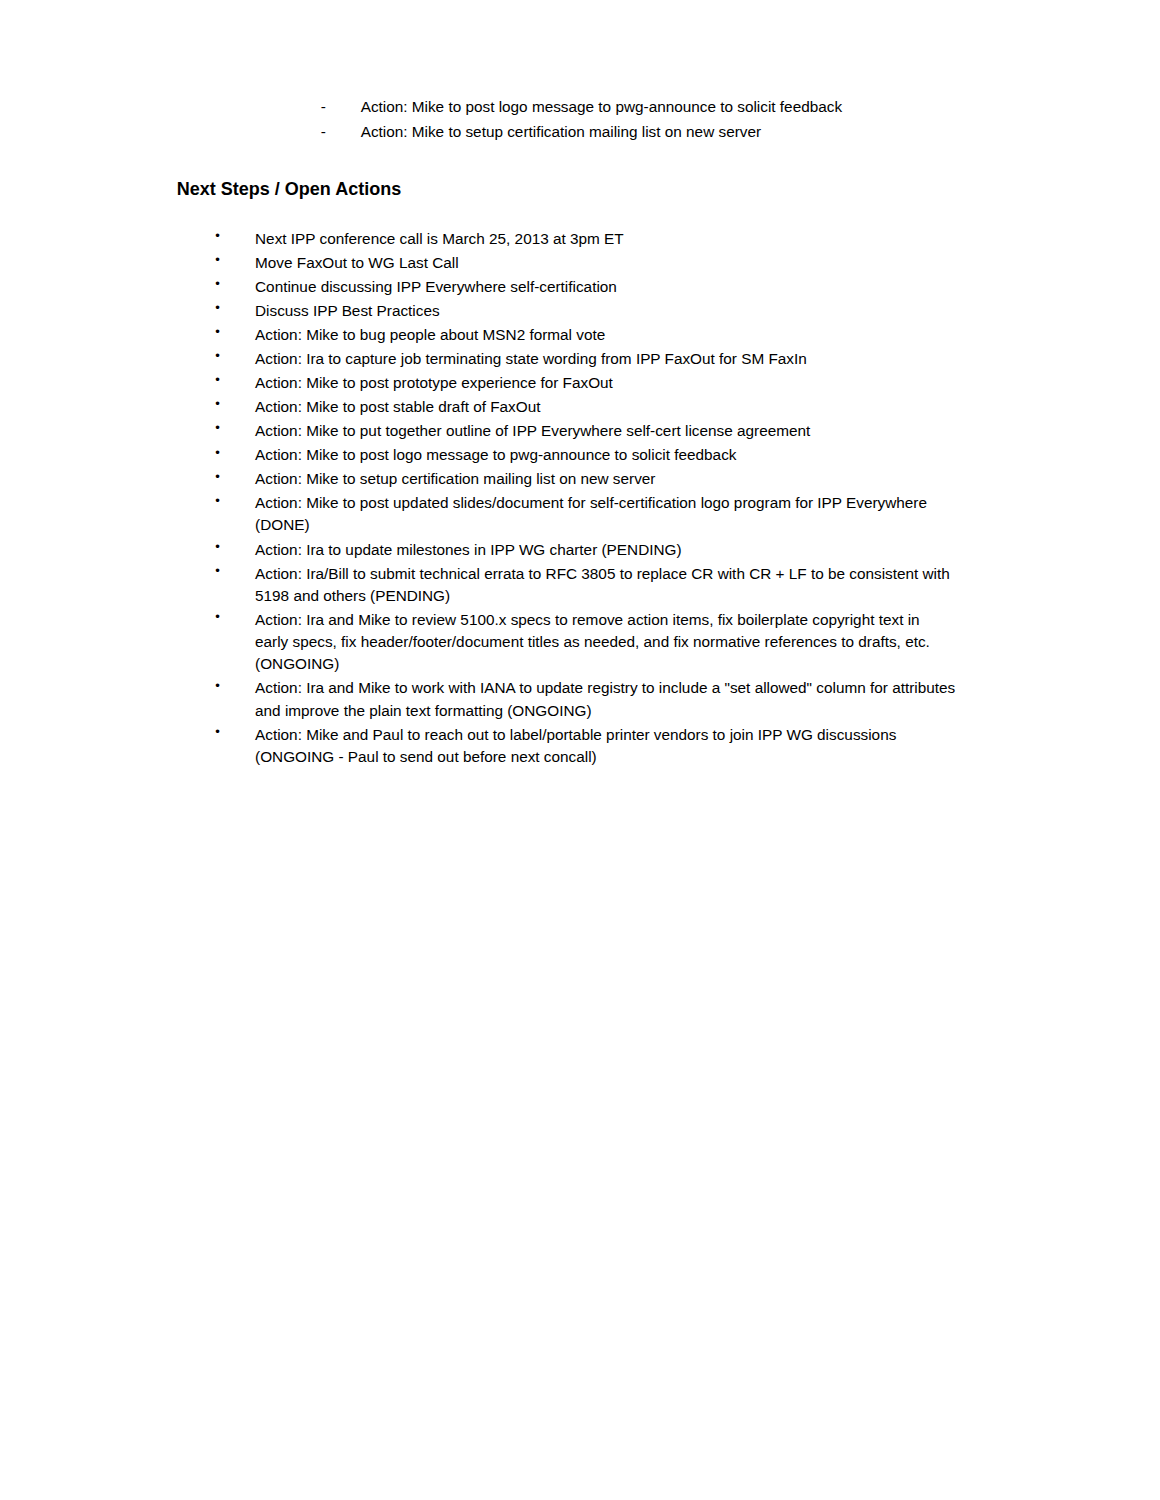Action: Mike to post logo message to pwg-announce to solicit feedback
Action: Mike to setup certification mailing list on new server
Next Steps / Open Actions
Next IPP conference call is March 25, 2013 at 3pm ET
Move FaxOut to WG Last Call
Continue discussing IPP Everywhere self-certification
Discuss IPP Best Practices
Action: Mike to bug people about MSN2 formal vote
Action: Ira to capture job terminating state wording from IPP FaxOut for SM FaxIn
Action: Mike to post prototype experience for FaxOut
Action: Mike to post stable draft of FaxOut
Action: Mike to put together outline of IPP Everywhere self-cert license agreement
Action: Mike to post logo message to pwg-announce to solicit feedback
Action: Mike to setup certification mailing list on new server
Action: Mike to post updated slides/document for self-certification logo program for IPP Everywhere (DONE)
Action: Ira to update milestones in IPP WG charter (PENDING)
Action: Ira/Bill to submit technical errata to RFC 3805 to replace CR with CR + LF to be consistent with 5198 and others (PENDING)
Action: Ira and Mike to review 5100.x specs to remove action items, fix boilerplate copyright text in early specs, fix header/footer/document titles as needed, and fix normative references to drafts, etc. (ONGOING)
Action: Ira and Mike to work with IANA to update registry to include a "set allowed" column for attributes and improve the plain text formatting (ONGOING)
Action: Mike and Paul to reach out to label/portable printer vendors to join IPP WG discussions (ONGOING - Paul to send out before next concall)